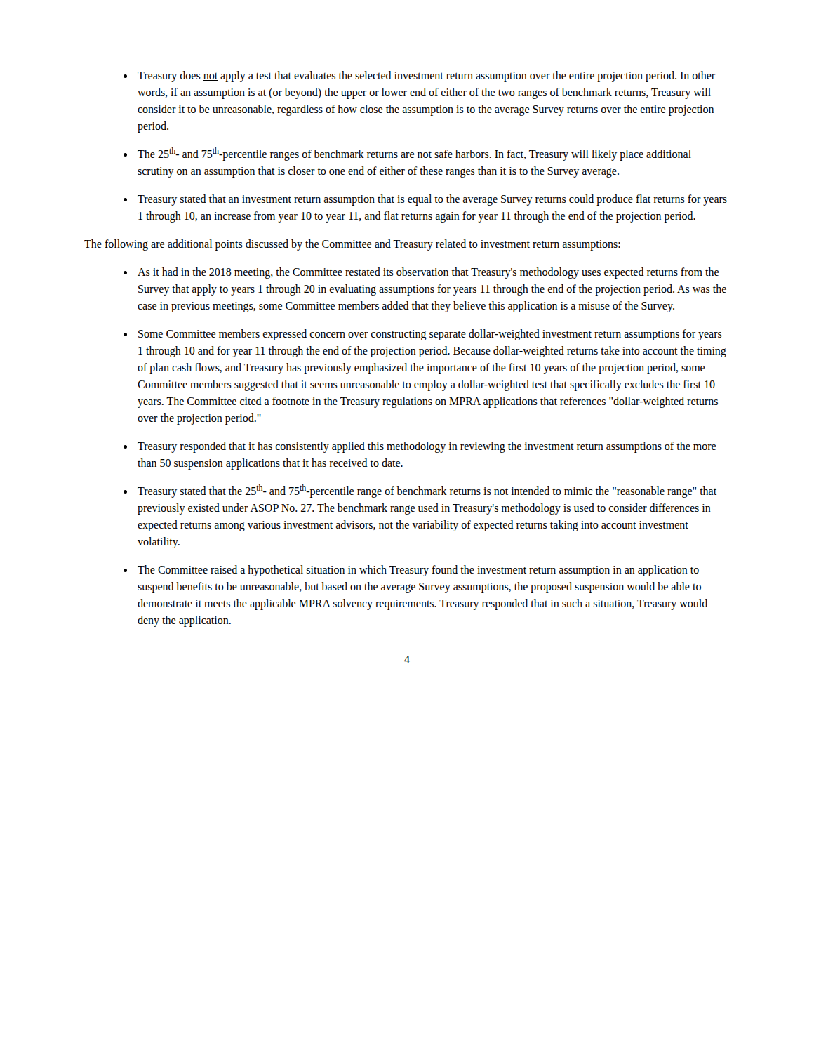Treasury does not apply a test that evaluates the selected investment return assumption over the entire projection period. In other words, if an assumption is at (or beyond) the upper or lower end of either of the two ranges of benchmark returns, Treasury will consider it to be unreasonable, regardless of how close the assumption is to the average Survey returns over the entire projection period.
The 25th- and 75th-percentile ranges of benchmark returns are not safe harbors. In fact, Treasury will likely place additional scrutiny on an assumption that is closer to one end of either of these ranges than it is to the Survey average.
Treasury stated that an investment return assumption that is equal to the average Survey returns could produce flat returns for years 1 through 10, an increase from year 10 to year 11, and flat returns again for year 11 through the end of the projection period.
The following are additional points discussed by the Committee and Treasury related to investment return assumptions:
As it had in the 2018 meeting, the Committee restated its observation that Treasury's methodology uses expected returns from the Survey that apply to years 1 through 20 in evaluating assumptions for years 11 through the end of the projection period. As was the case in previous meetings, some Committee members added that they believe this application is a misuse of the Survey.
Some Committee members expressed concern over constructing separate dollar-weighted investment return assumptions for years 1 through 10 and for year 11 through the end of the projection period. Because dollar-weighted returns take into account the timing of plan cash flows, and Treasury has previously emphasized the importance of the first 10 years of the projection period, some Committee members suggested that it seems unreasonable to employ a dollar-weighted test that specifically excludes the first 10 years. The Committee cited a footnote in the Treasury regulations on MPRA applications that references "dollar-weighted returns over the projection period."
Treasury responded that it has consistently applied this methodology in reviewing the investment return assumptions of the more than 50 suspension applications that it has received to date.
Treasury stated that the 25th- and 75th-percentile range of benchmark returns is not intended to mimic the "reasonable range" that previously existed under ASOP No. 27. The benchmark range used in Treasury's methodology is used to consider differences in expected returns among various investment advisors, not the variability of expected returns taking into account investment volatility.
The Committee raised a hypothetical situation in which Treasury found the investment return assumption in an application to suspend benefits to be unreasonable, but based on the average Survey assumptions, the proposed suspension would be able to demonstrate it meets the applicable MPRA solvency requirements. Treasury responded that in such a situation, Treasury would deny the application.
4